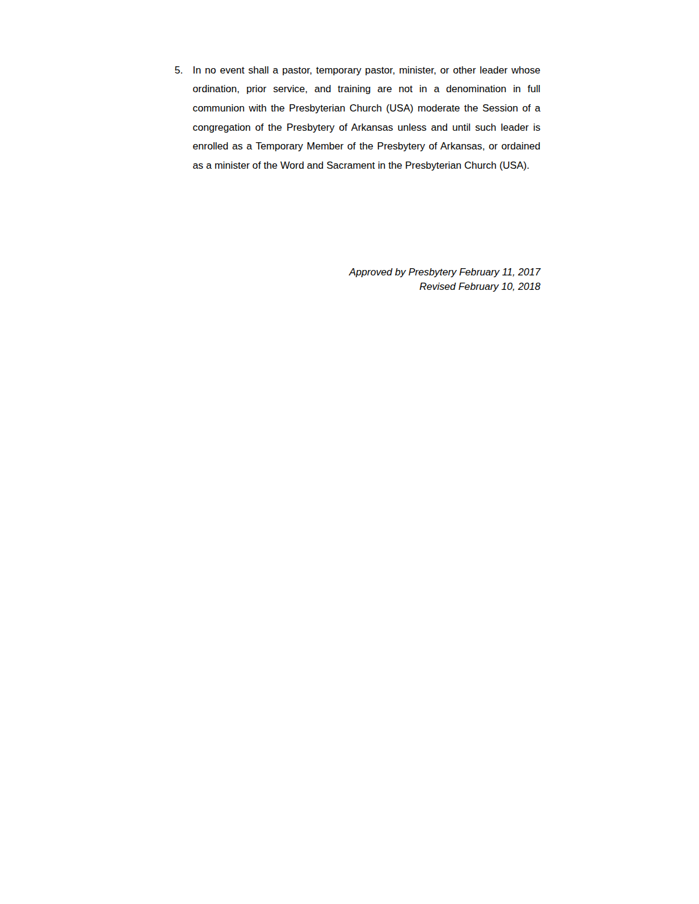In no event shall a pastor, temporary pastor, minister, or other leader whose ordination, prior service, and training are not in a denomination in full communion with the Presbyterian Church (USA) moderate the Session of a congregation of the Presbytery of Arkansas unless and until such leader is enrolled as a Temporary Member of the Presbytery of Arkansas, or ordained as a minister of the Word and Sacrament in the Presbyterian Church (USA).
Approved by Presbytery February 11, 2017
Revised February 10, 2018